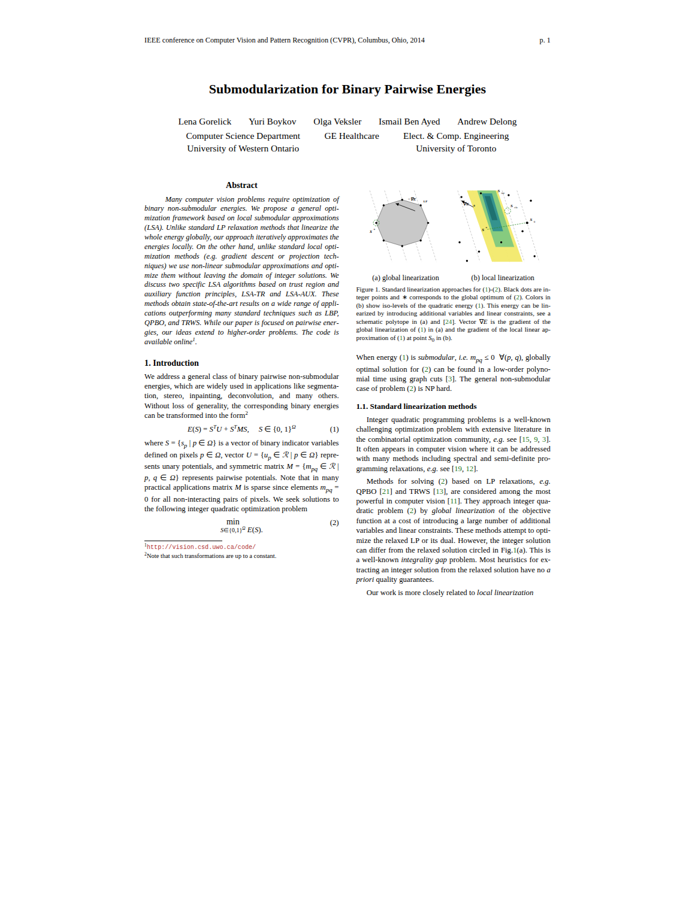IEEE conference on Computer Vision and Pattern Recognition (CVPR), Columbus, Ohio, 2014
p. 1
Submodularization for Binary Pairwise Energies
Lena Gorelick
Yuri Boykov
Olga Veksler
Ismail Ben Ayed
Andrew Delong
Computer Science Department
University of Western Ontario
GE Healthcare
Elect. & Comp. Engineering
University of Toronto
Abstract
Many computer vision problems require optimization of binary non-submodular energies. We propose a general optimization framework based on local submodular approximations (LSA). Unlike standard LP relaxation methods that linearize the whole energy globally, our approach iteratively approximates the energies locally. On the other hand, unlike standard local optimization methods (e.g. gradient descent or projection techniques) we use non-linear submodular approximations and optimize them without leaving the domain of integer solutions. We discuss two specific LSA algorithms based on trust region and auxiliary function principles, LSA-TR and LSA-AUX. These methods obtain state-of-the-art results on a wide range of applications outperforming many standard techniques such as LBP, QPBO, and TRWS. While our paper is focused on pairwise energies, our ideas extend to higher-order problems. The code is available online1.
1. Introduction
We address a general class of binary pairwise non-submodular energies, which are widely used in applications like segmentation, stereo, inpainting, deconvolution, and many others. Without loss of generality, the corresponding binary energies can be transformed into the form2
E(S) = STU + STMS, S ∈ {0, 1}Ω
(1)
where S = {sp | p ∈ Ω} is a vector of binary indicator variables defined on pixels p ∈ Ω, vector U = {up ∈ ℛ | p ∈ Ω} represents unary potentials, and symmetric matrix M = {mpq ∈ ℛ | p, q ∈ Ω} represents pairwise potentials. Note that in many practical applications matrix M is sparse since elements mpq = 0 for all non-interacting pairs of pixels. We seek solutions to the following integer quadratic optimization problem
min
S∈{0,1}Ω E(S).
(2)
1http://vision.csd.uwo.ca/code/
2Note that such transformations are up to a constant.
−∇E LP x * ∇E 0 S int S rlx S 0 S *
(a) global linearization
(b) local linearization
Figure 1. Standard linearization approaches for (1)-(2). Black dots are integer points and ∗ corresponds to the global optimum of (2). Colors in (b) show iso-levels of the quadratic energy (1). This energy can be linearized by introducing additional variables and linear constraints, see a schematic polytope in (a) and [24]. Vector ∇E is the gradient of the global linearization of (1) in (a) and the gradient of the local linear approximation of (1) at point S0 in (b).
When energy (1) is submodular, i.e. mpq ≤ 0 ∀(p, q), globally optimal solution for (2) can be found in a low-order polynomial time using graph cuts [3]. The general non-submodular case of problem (2) is NP hard.
1.1. Standard linearization methods
Integer quadratic programming problems is a well-known challenging optimization problem with extensive literature in the combinatorial optimization community, e.g. see [15, 9, 3]. It often appears in computer vision where it can be addressed with many methods including spectral and semi-definite programming relaxations, e.g. see [19, 12].
Methods for solving (2) based on LP relaxations, e.g. QPBO [21] and TRWS [13], are considered among the most powerful in computer vision [11]. They approach integer quadratic problem (2) by global linearization of the objective function at a cost of introducing a large number of additional variables and linear constraints. These methods attempt to optimize the relaxed LP or its dual. However, the integer solution can differ from the relaxed solution circled in Fig.1(a). This is a well-known integrality gap problem. Most heuristics for extracting an integer solution from the relaxed solution have no a priori quality guarantees.
Our work is more closely related to local linearization